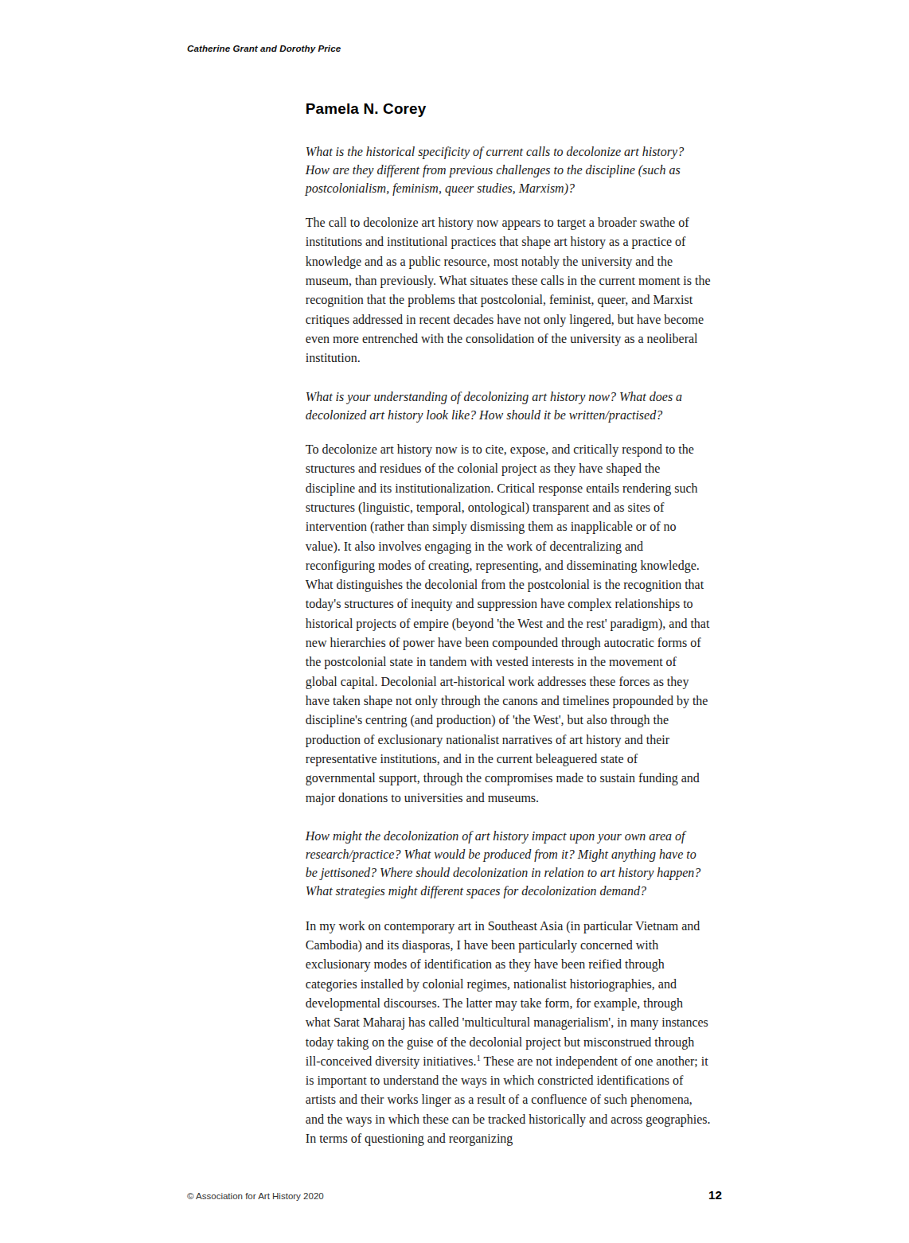Catherine Grant and Dorothy Price
Pamela N. Corey
What is the historical specificity of current calls to decolonize art history? How are they different from previous challenges to the discipline (such as postcolonialism, feminism, queer studies, Marxism)?
The call to decolonize art history now appears to target a broader swathe of institutions and institutional practices that shape art history as a practice of knowledge and as a public resource, most notably the university and the museum, than previously. What situates these calls in the current moment is the recognition that the problems that postcolonial, feminist, queer, and Marxist critiques addressed in recent decades have not only lingered, but have become even more entrenched with the consolidation of the university as a neoliberal institution.
What is your understanding of decolonizing art history now? What does a decolonized art history look like? How should it be written/practised?
To decolonize art history now is to cite, expose, and critically respond to the structures and residues of the colonial project as they have shaped the discipline and its institutionalization. Critical response entails rendering such structures (linguistic, temporal, ontological) transparent and as sites of intervention (rather than simply dismissing them as inapplicable or of no value). It also involves engaging in the work of decentralizing and reconfiguring modes of creating, representing, and disseminating knowledge. What distinguishes the decolonial from the postcolonial is the recognition that today's structures of inequity and suppression have complex relationships to historical projects of empire (beyond 'the West and the rest' paradigm), and that new hierarchies of power have been compounded through autocratic forms of the postcolonial state in tandem with vested interests in the movement of global capital. Decolonial art-historical work addresses these forces as they have taken shape not only through the canons and timelines propounded by the discipline's centring (and production) of 'the West', but also through the production of exclusionary nationalist narratives of art history and their representative institutions, and in the current beleaguered state of governmental support, through the compromises made to sustain funding and major donations to universities and museums.
How might the decolonization of art history impact upon your own area of research/practice? What would be produced from it? Might anything have to be jettisoned? Where should decolonization in relation to art history happen? What strategies might different spaces for decolonization demand?
In my work on contemporary art in Southeast Asia (in particular Vietnam and Cambodia) and its diasporas, I have been particularly concerned with exclusionary modes of identification as they have been reified through categories installed by colonial regimes, nationalist historiographies, and developmental discourses. The latter may take form, for example, through what Sarat Maharaj has called 'multicultural managerialism', in many instances today taking on the guise of the decolonial project but misconstrued through ill-conceived diversity initiatives.1 These are not independent of one another; it is important to understand the ways in which constricted identifications of artists and their works linger as a result of a confluence of such phenomena, and the ways in which these can be tracked historically and across geographies. In terms of questioning and reorganizing
© Association for Art History 2020
12